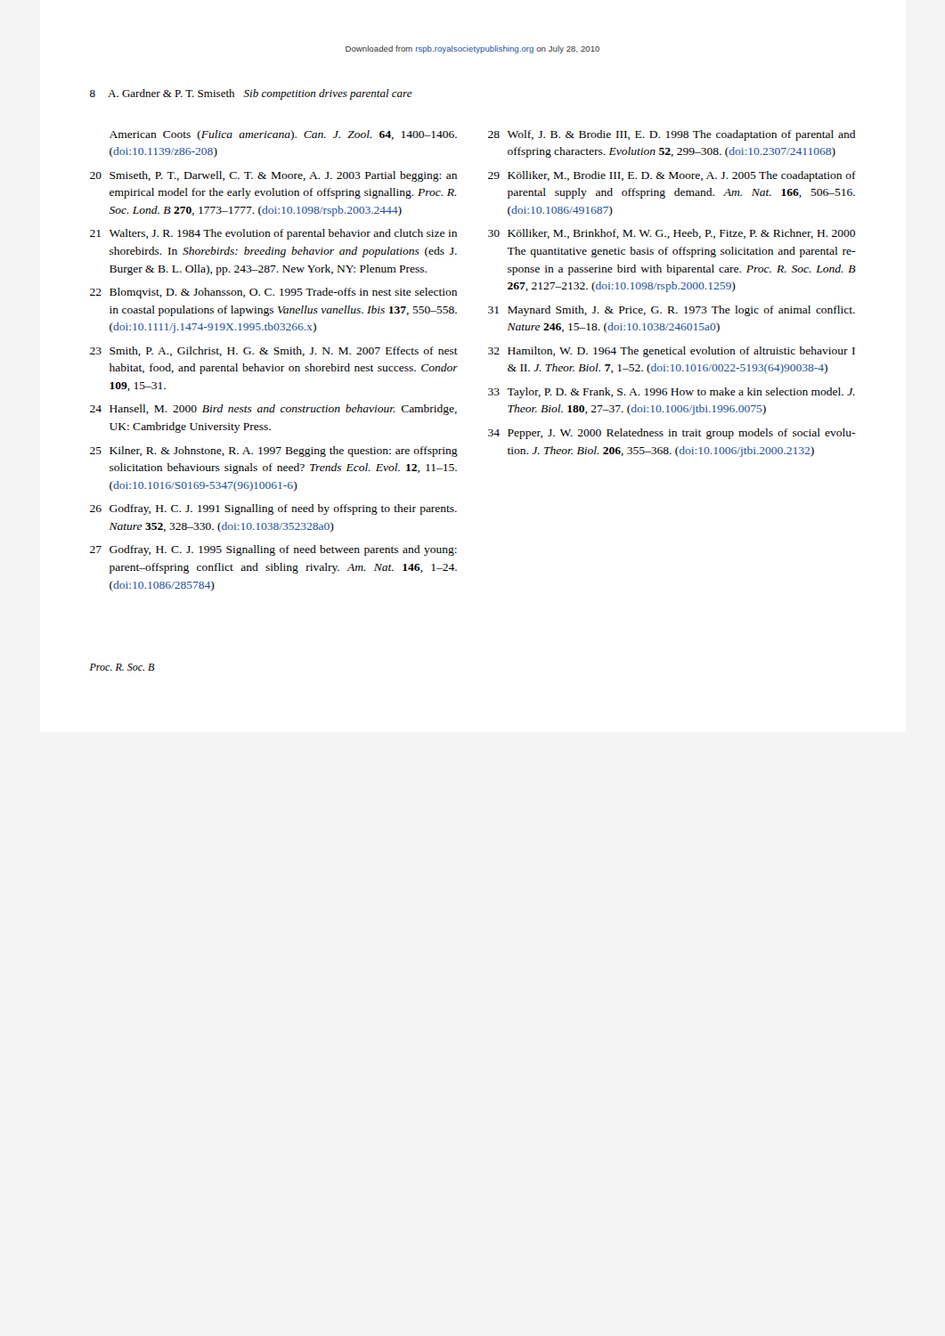Downloaded from rspb.royalsocietypublishing.org on July 28, 2010
8 A. Gardner & P. T. Smiseth Sib competition drives parental care
American Coots (Fulica americana). Can. J. Zool. 64, 1400–1406. (doi:10.1139/z86-208)
20 Smiseth, P. T., Darwell, C. T. & Moore, A. J. 2003 Partial begging: an empirical model for the early evolution of offspring signalling. Proc. R. Soc. Lond. B 270, 1773–1777. (doi:10.1098/rspb.2003.2444)
21 Walters, J. R. 1984 The evolution of parental behavior and clutch size in shorebirds. In Shorebirds: breeding behavior and populations (eds J. Burger & B. L. Olla), pp. 243–287. New York, NY: Plenum Press.
22 Blomqvist, D. & Johansson, O. C. 1995 Trade-offs in nest site selection in coastal populations of lapwings Vanellus vanellus. Ibis 137, 550–558. (doi:10.1111/j.1474-919X.1995.tb03266.x)
23 Smith, P. A., Gilchrist, H. G. & Smith, J. N. M. 2007 Effects of nest habitat, food, and parental behavior on shorebird nest success. Condor 109, 15–31.
24 Hansell, M. 2000 Bird nests and construction behaviour. Cambridge, UK: Cambridge University Press.
25 Kilner, R. & Johnstone, R. A. 1997 Begging the question: are offspring solicitation behaviours signals of need? Trends Ecol. Evol. 12, 11–15. (doi:10.1016/S0169-5347(96)10061-6)
26 Godfray, H. C. J. 1991 Signalling of need by offspring to their parents. Nature 352, 328–330. (doi:10.1038/352328a0)
27 Godfray, H. C. J. 1995 Signalling of need between parents and young: parent–offspring conflict and sibling rivalry. Am. Nat. 146, 1–24. (doi:10.1086/285784)
28 Wolf, J. B. & Brodie III, E. D. 1998 The coadaptation of parental and offspring characters. Evolution 52, 299–308. (doi:10.2307/2411068)
29 Kölliker, M., Brodie III, E. D. & Moore, A. J. 2005 The coadaptation of parental supply and offspring demand. Am. Nat. 166, 506–516. (doi:10.1086/491687)
30 Kölliker, M., Brinkhof, M. W. G., Heeb, P., Fitze, P. & Richner, H. 2000 The quantitative genetic basis of offspring solicitation and parental response in a passerine bird with biparental care. Proc. R. Soc. Lond. B 267, 2127–2132. (doi:10.1098/rspb.2000.1259)
31 Maynard Smith, J. & Price, G. R. 1973 The logic of animal conflict. Nature 246, 15–18. (doi:10.1038/246015a0)
32 Hamilton, W. D. 1964 The genetical evolution of altruistic behaviour I & II. J. Theor. Biol. 7, 1–52. (doi:10.1016/0022-5193(64)90038-4)
33 Taylor, P. D. & Frank, S. A. 1996 How to make a kin selection model. J. Theor. Biol. 180, 27–37. (doi:10.1006/jtbi.1996.0075)
34 Pepper, J. W. 2000 Relatedness in trait group models of social evolution. J. Theor. Biol. 206, 355–368. (doi:10.1006/jtbi.2000.2132)
Proc. R. Soc. B